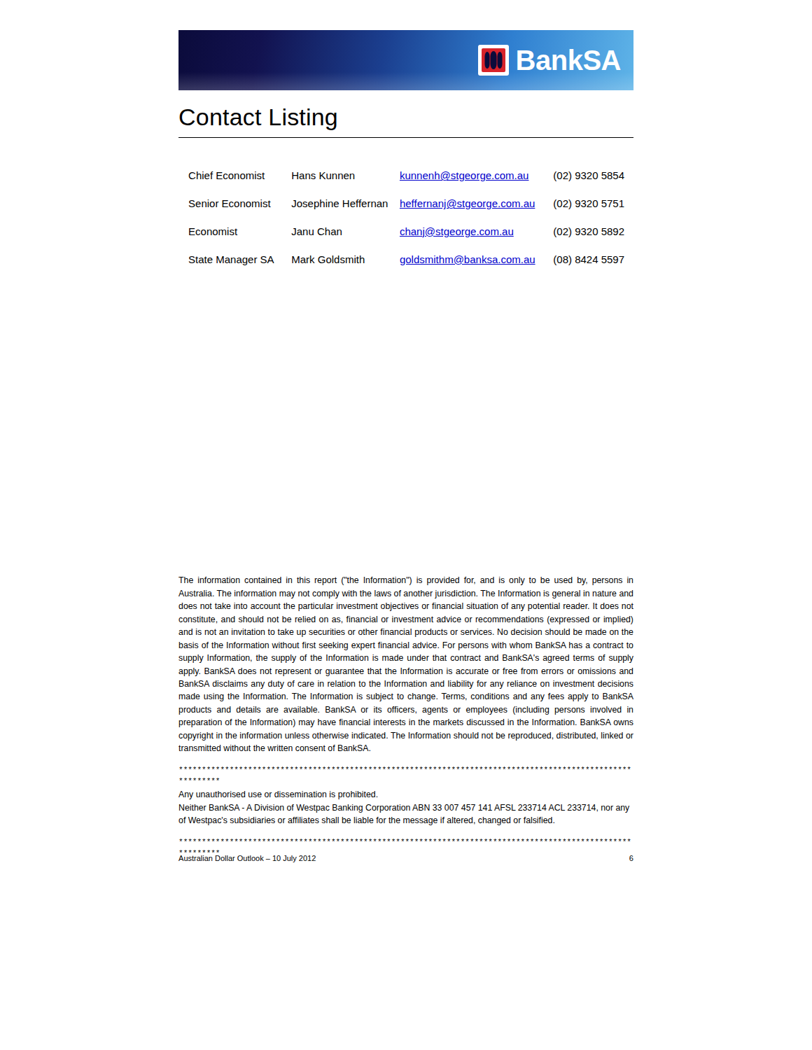BankSA
Contact Listing
| Chief Economist | Hans Kunnen | kunnenh@stgeorge.com.au | (02) 9320 5854 |
| Senior Economist | Josephine Heffernan | heffernanj@stgeorge.com.au | (02) 9320 5751 |
| Economist | Janu Chan | chanj@stgeorge.com.au | (02) 9320 5892 |
| State Manager SA | Mark Goldsmith | goldsmithm@banksa.com.au | (08) 8424 5597 |
The information contained in this report ("the Information") is provided for, and is only to be used by, persons in Australia. The information may not comply with the laws of another jurisdiction. The Information is general in nature and does not take into account the particular investment objectives or financial situation of any potential reader. It does not constitute, and should not be relied on as, financial or investment advice or recommendations (expressed or implied) and is not an invitation to take up securities or other financial products or services. No decision should be made on the basis of the Information without first seeking expert financial advice. For persons with whom BankSA has a contract to supply Information, the supply of the Information is made under that contract and BankSA's agreed terms of supply apply. BankSA does not represent or guarantee that the Information is accurate or free from errors or omissions and BankSA disclaims any duty of care in relation to the Information and liability for any reliance on investment decisions made using the Information. The Information is subject to change. Terms, conditions and any fees apply to BankSA products and details are available. BankSA or its officers, agents or employees (including persons involved in preparation of the Information) may have financial interests in the markets discussed in the Information. BankSA owns copyright in the information unless otherwise indicated. The Information should not be reproduced, distributed, linked or transmitted without the written consent of BankSA.
***********************************************************************************************************
Any unauthorised use or dissemination is prohibited.
Neither BankSA - A Division of Westpac Banking Corporation ABN 33 007 457 141 AFSL 233714 ACL 233714, nor any of Westpac's subsidiaries or affiliates shall be liable for the message if altered, changed or falsified.
***********************************************************************************************************
Australian Dollar Outlook – 10 July 2012 6